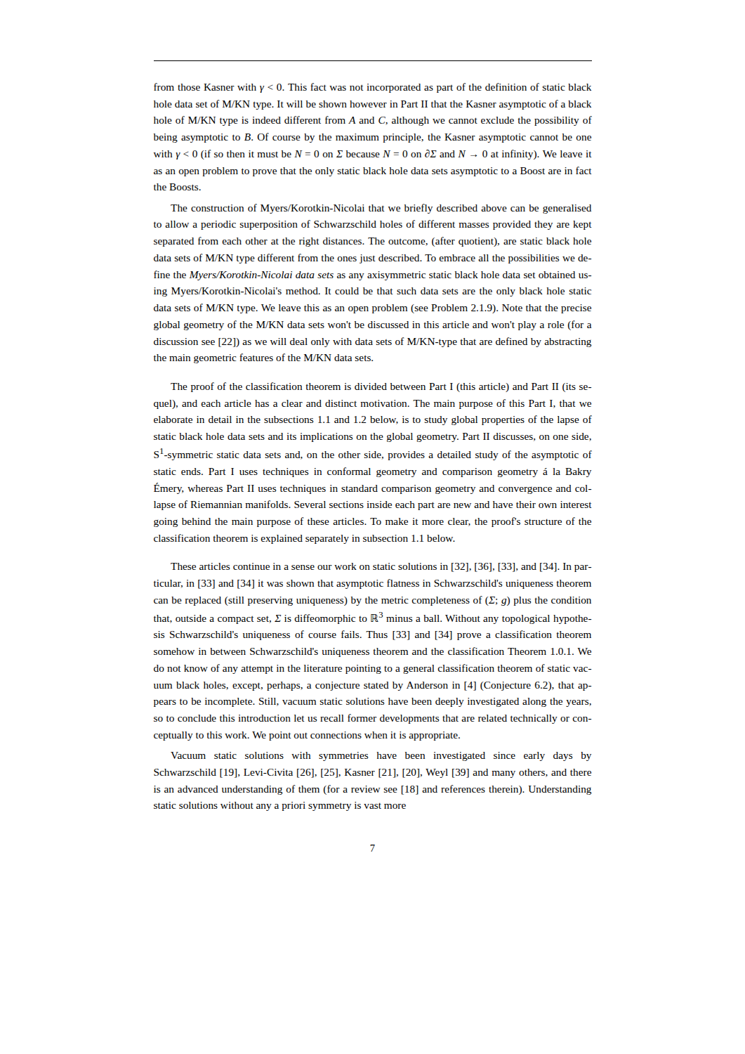from those Kasner with γ < 0. This fact was not incorporated as part of the definition of static black hole data set of M/KN type. It will be shown however in Part II that the Kasner asymptotic of a black hole of M/KN type is indeed different from A and C, although we cannot exclude the possibility of being asymptotic to B. Of course by the maximum principle, the Kasner asymptotic cannot be one with γ < 0 (if so then it must be N = 0 on Σ because N = 0 on ∂Σ and N → 0 at infinity). We leave it as an open problem to prove that the only static black hole data sets asymptotic to a Boost are in fact the Boosts.
The construction of Myers/Korotkin-Nicolai that we briefly described above can be generalised to allow a periodic superposition of Schwarzschild holes of different masses provided they are kept separated from each other at the right distances. The outcome, (after quotient), are static black hole data sets of M/KN type different from the ones just described. To embrace all the possibilities we define the Myers/Korotkin-Nicolai data sets as any axisymmetric static black hole data set obtained using Myers/Korotkin-Nicolai's method. It could be that such data sets are the only black hole static data sets of M/KN type. We leave this as an open problem (see Problem 2.1.9). Note that the precise global geometry of the M/KN data sets won't be discussed in this article and won't play a role (for a discussion see [22]) as we will deal only with data sets of M/KN-type that are defined by abstracting the main geometric features of the M/KN data sets.
The proof of the classification theorem is divided between Part I (this article) and Part II (its sequel), and each article has a clear and distinct motivation. The main purpose of this Part I, that we elaborate in detail in the subsections 1.1 and 1.2 below, is to study global properties of the lapse of static black hole data sets and its implications on the global geometry. Part II discusses, on one side, S1-symmetric static data sets and, on the other side, provides a detailed study of the asymptotic of static ends. Part I uses techniques in conformal geometry and comparison geometry á la Bakry Émery, whereas Part II uses techniques in standard comparison geometry and convergence and collapse of Riemannian manifolds. Several sections inside each part are new and have their own interest going behind the main purpose of these articles. To make it more clear, the proof's structure of the classification theorem is explained separately in subsection 1.1 below.
These articles continue in a sense our work on static solutions in [32], [36], [33], and [34]. In particular, in [33] and [34] it was shown that asymptotic flatness in Schwarzschild's uniqueness theorem can be replaced (still preserving uniqueness) by the metric completeness of (Σ; g) plus the condition that, outside a compact set, Σ is diffeomorphic to ℝ3 minus a ball. Without any topological hypothesis Schwarzschild's uniqueness of course fails. Thus [33] and [34] prove a classification theorem somehow in between Schwarzschild's uniqueness theorem and the classification Theorem 1.0.1. We do not know of any attempt in the literature pointing to a general classification theorem of static vacuum black holes, except, perhaps, a conjecture stated by Anderson in [4] (Conjecture 6.2), that appears to be incomplete. Still, vacuum static solutions have been deeply investigated along the years, so to conclude this introduction let us recall former developments that are related technically or conceptually to this work. We point out connections when it is appropriate.
Vacuum static solutions with symmetries have been investigated since early days by Schwarzschild [19], Levi-Civita [26], [25], Kasner [21], [20], Weyl [39] and many others, and there is an advanced understanding of them (for a review see [18] and references therein). Understanding static solutions without any a priori symmetry is vast more
7